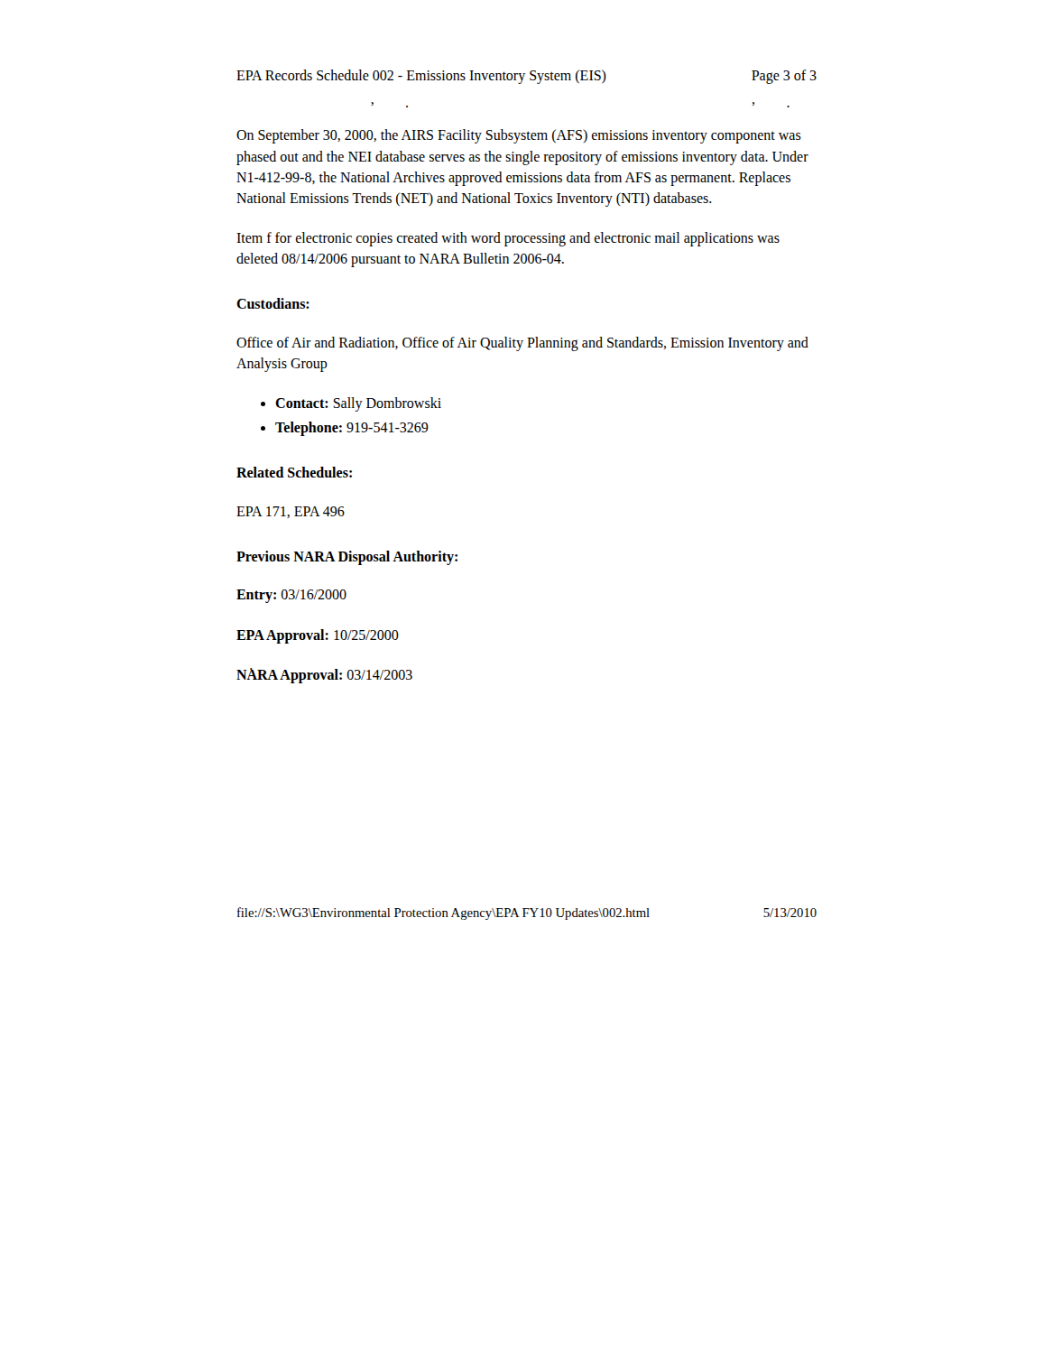EPA Records Schedule 002 - Emissions Inventory System (EIS)
Page 3 of 3
, . , .
On September 30, 2000, the AIRS Facility Subsystem (AFS) emissions inventory component was phased out and the NEI database serves as the single repository of emissions inventory data. Under N1-412-99-8, the National Archives approved emissions data from AFS as permanent. Replaces National Emissions Trends (NET) and National Toxics Inventory (NTI) databases.
Item f for electronic copies created with word processing and electronic mail applications was deleted 08/14/2006 pursuant to NARA Bulletin 2006-04.
Custodians:
Office of Air and Radiation, Office of Air Quality Planning and Standards, Emission Inventory and Analysis Group
Contact: Sally Dombrowski
Telephone: 919-541-3269
Related Schedules:
EPA 171, EPA 496
Previous NARA Disposal Authority:
Entry: 03/16/2000
EPA Approval: 10/25/2000
NARA Approval: 03/14/2003
.
file://S:\WG3\Environmental Protection Agency\EPA FY10 Updates\002.html
5/13/2010